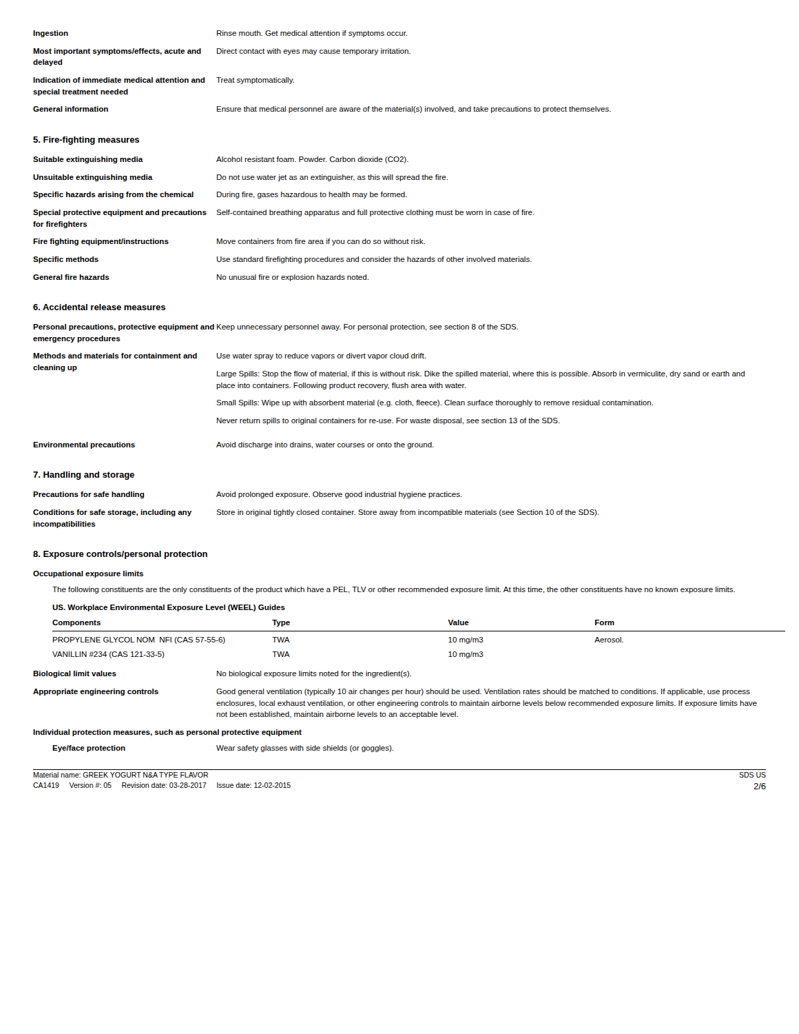| Ingestion | Rinse mouth. Get medical attention if symptoms occur. |
| Most important symptoms/effects, acute and delayed | Direct contact with eyes may cause temporary irritation. |
| Indication of immediate medical attention and special treatment needed | Treat symptomatically. |
| General information | Ensure that medical personnel are aware of the material(s) involved, and take precautions to protect themselves. |
5. Fire-fighting measures
| Suitable extinguishing media | Alcohol resistant foam. Powder. Carbon dioxide (CO2). |
| Unsuitable extinguishing media | Do not use water jet as an extinguisher, as this will spread the fire. |
| Specific hazards arising from the chemical | During fire, gases hazardous to health may be formed. |
| Special protective equipment and precautions for firefighters | Self-contained breathing apparatus and full protective clothing must be worn in case of fire. |
| Fire fighting equipment/instructions | Move containers from fire area if you can do so without risk. |
| Specific methods | Use standard firefighting procedures and consider the hazards of other involved materials. |
| General fire hazards | No unusual fire or explosion hazards noted. |
6. Accidental release measures
| Personal precautions, protective equipment and emergency procedures | Keep unnecessary personnel away. For personal protection, see section 8 of the SDS. |
| Methods and materials for containment and cleaning up | Use water spray to reduce vapors or divert vapor cloud drift. Large Spills: Stop the flow of material, if this is without risk. Dike the spilled material, where this is possible. Absorb in vermiculite, dry sand or earth and place into containers. Following product recovery, flush area with water. Small Spills: Wipe up with absorbent material (e.g. cloth, fleece). Clean surface thoroughly to remove residual contamination. Never return spills to original containers for re-use. For waste disposal, see section 13 of the SDS. |
| Environmental precautions | Avoid discharge into drains, water courses or onto the ground. |
7. Handling and storage
| Precautions for safe handling | Avoid prolonged exposure. Observe good industrial hygiene practices. |
| Conditions for safe storage, including any incompatibilities | Store in original tightly closed container. Store away from incompatible materials (see Section 10 of the SDS). |
8. Exposure controls/personal protection
Occupational exposure limits
The following constituents are the only constituents of the product which have a PEL, TLV or other recommended exposure limit. At this time, the other constituents have no known exposure limits.
US. Workplace Environmental Exposure Level (WEEL) Guides
| Components | Type | Value | Form |
| --- | --- | --- | --- |
| PROPYLENE GLYCOL NOM NFI (CAS 57-55-6) | TWA | 10 mg/m3 | Aerosol. |
| VANILLIN #234 (CAS 121-33-5) | TWA | 10 mg/m3 | |
| Biological limit values | No biological exposure limits noted for the ingredient(s). |
| Appropriate engineering controls | Good general ventilation (typically 10 air changes per hour) should be used. Ventilation rates should be matched to conditions. If applicable, use process enclosures, local exhaust ventilation, or other engineering controls to maintain airborne levels below recommended exposure limits. If exposure limits have not been established, maintain airborne levels to an acceptable level. |
Individual protection measures, such as personal protective equipment
| Eye/face protection | Wear safety glasses with side shields (or goggles). |
| Material name: GREEK YOGURT N&A TYPE FLAVOR | SDS US |
| CA1419 Version #: 05 Revision date: 03-28-2017 Issue date: 12-02-2015 | 2/6 |